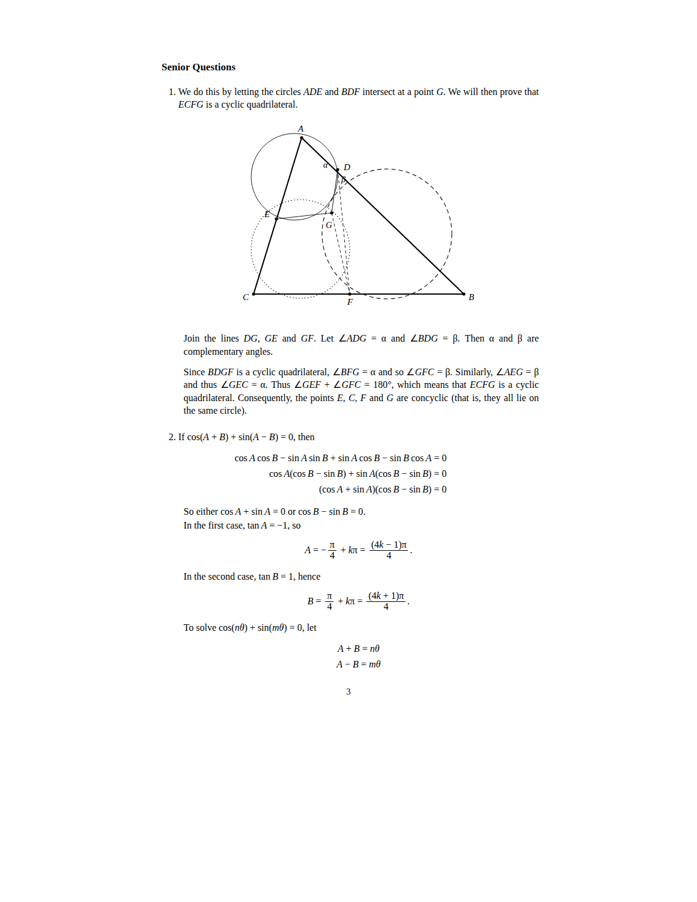Senior Questions
We do this by letting the circles ADE and BDF intersect at a point G. We will then prove that ECFG is a cyclic quadrilateral.
A D E G F B C α β
Join the lines DG, GE and GF. Let ∠ADG = α and ∠BDG = β. Then α and β are complementary angles.
Since BDGF is a cyclic quadrilateral, ∠BFG = α and so ∠GFC = β. Similarly, ∠AEG = β and thus ∠GEC = α. Thus ∠GEF + ∠GFC = 180°, which means that ECFG is a cyclic quadrilateral. Consequently, the points E, C, F and G are concyclic (that is, they all lie on the same circle).
If cos(A + B) + sin(A − B) = 0, then
cos A cos B − sin A sin B + sin A cos B − sin B cos A = 0 cos A(cos B − sin B) + sin A(cos B − sin B) = 0 (cos A + sin A)(cos B − sin B) = 0
So either cos A + sin A = 0 or cos B − sin B = 0.
In the first case, tan A = −1, so
A = −π 4 + kπ = (4k − 1)π 4.
In the second case, tan B = 1, hence
B = π 4 + kπ = (4k + 1)π 4.
To solve cos(nθ) + sin(mθ) = 0, let
A + B = nθ A − B = mθ
3